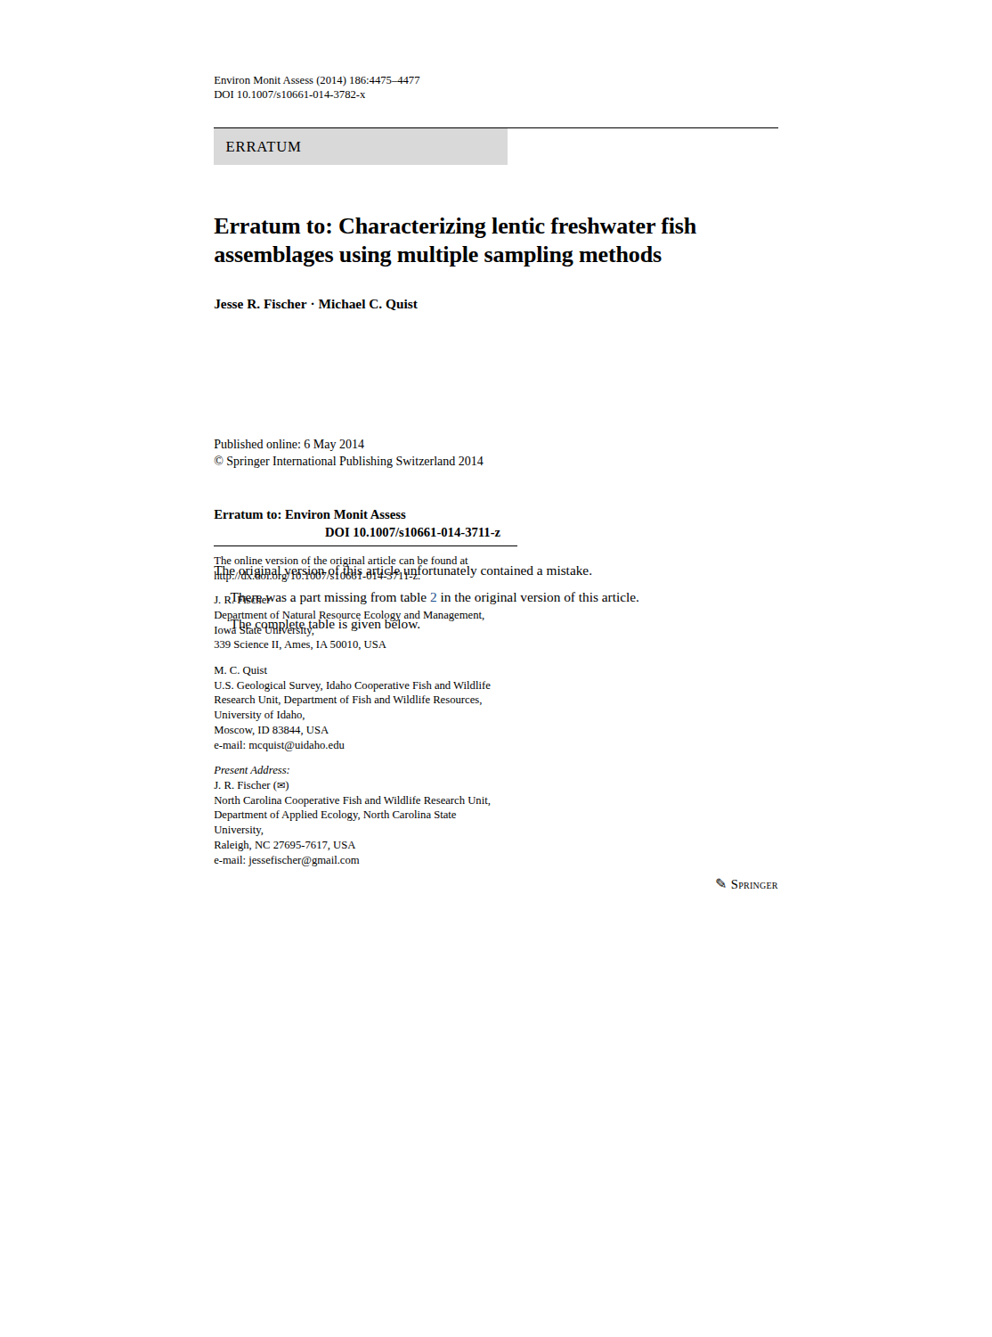Environ Monit Assess (2014) 186:4475–4477
DOI 10.1007/s10661-014-3782-x
ERRATUM
Erratum to: Characterizing lentic freshwater fish assemblages using multiple sampling methods
Jesse R. Fischer·Michael C. Quist
Published online: 6 May 2014
© Springer International Publishing Switzerland 2014
Erratum to: Environ Monit Assess
DOI 10.1007/s10661-014-3711-z
The original version of this article unfortunately contained a mistake.
There was a part missing from table 2 in the original version of this article.
The complete table is given below.
The online version of the original article can be found at http://dx.doi.org/10.1007/s10661-014-3711-z.
J. R. Fischer
Department of Natural Resource Ecology and Management,
Iowa State University,
339 Science II, Ames, IA 50010, USA
M. C. Quist
U.S. Geological Survey, Idaho Cooperative Fish and Wildlife
Research Unit, Department of Fish and Wildlife Resources,
University of Idaho,
Moscow, ID 83844, USA
e-mail: mcquist@uidaho.edu
Present Address:
J. R. Fischer (✉)
North Carolina Cooperative Fish and Wildlife Research Unit,
Department of Applied Ecology, North Carolina State
University,
Raleigh, NC 27695-7617, USA
e-mail: jessefischer@gmail.com
✎Springer